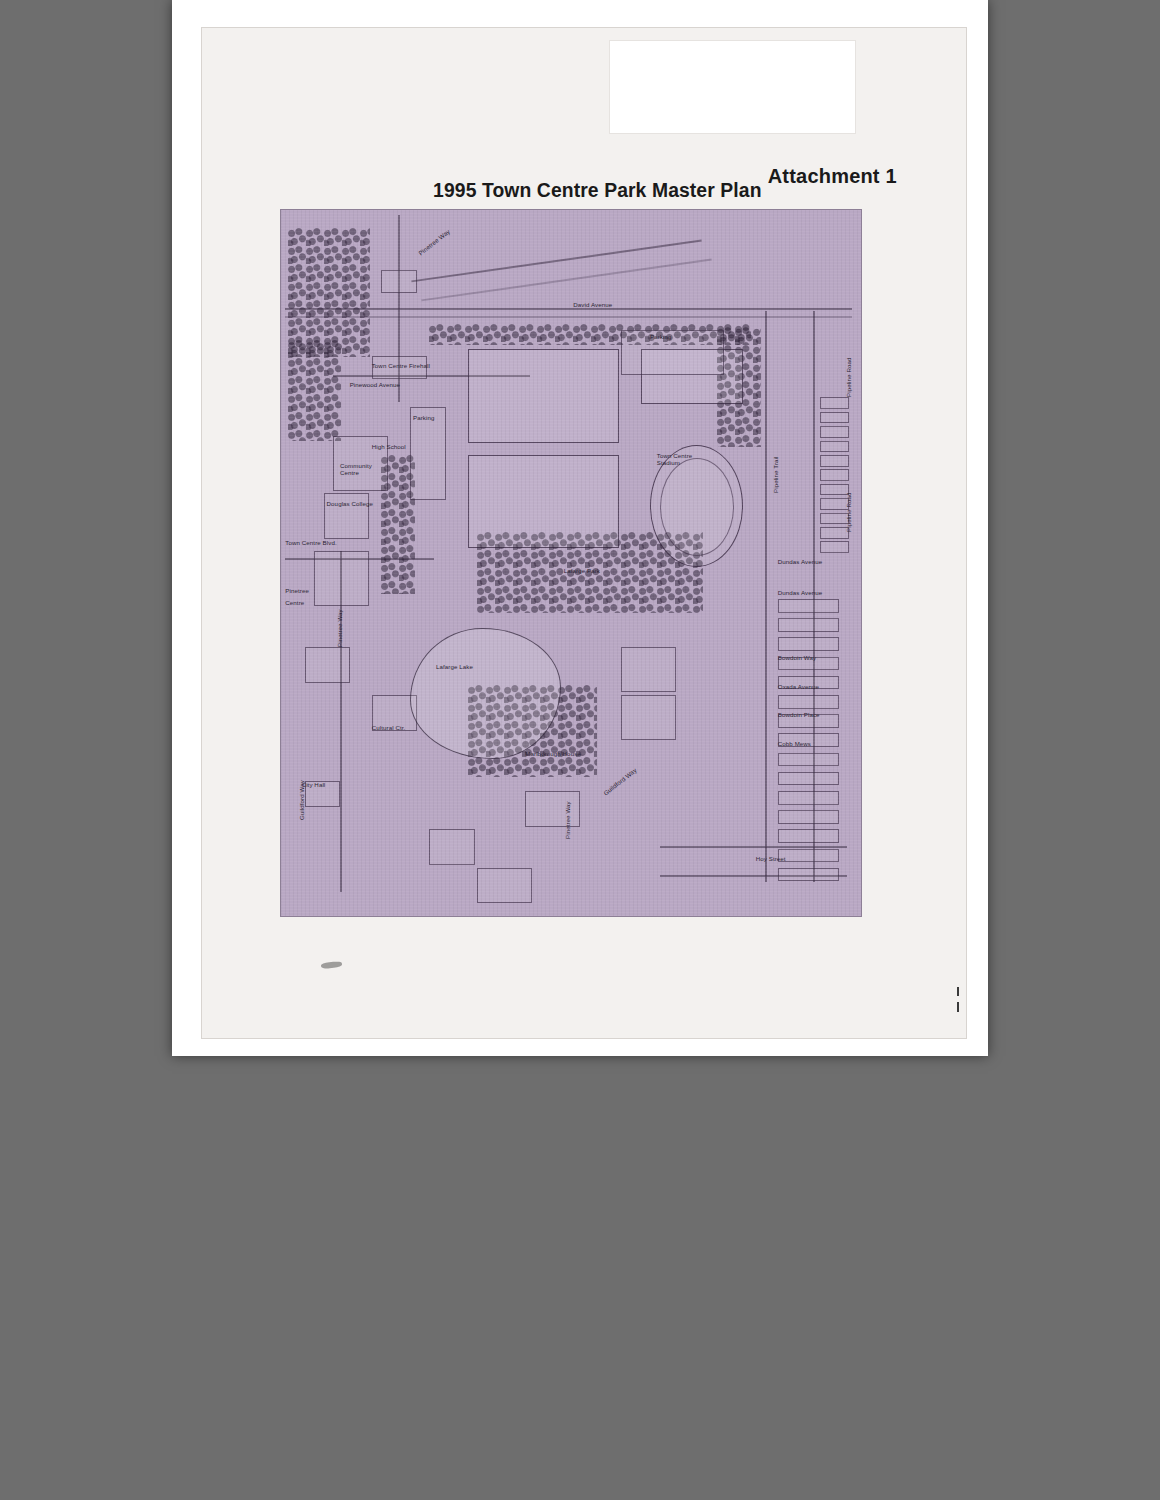Attachment 1
1995 Town Centre Park Master Plan
David Avenue
Parking
Town Centre Firehall
Pinewood Avenue
Parking
High School
Community
Centre
Douglas College
Town Centre
Stadium
Town Centre Blvd.
Lafarge Park
Lafarge Lake
Pinetree
Centre
Cultural Ctr.
City Hall
Marlborough House
Dundas Avenue
Dundas Avenue
Bowdoin Way
Oxada Avenue
Bowdoin Place
Cobb Mews
Hoy Street
Pipeline Road
Pipeline Road
Pipeline Trail
Pinetree Way
Guildford Way
Pinetree Way
Pinetree Way
Guildford Way